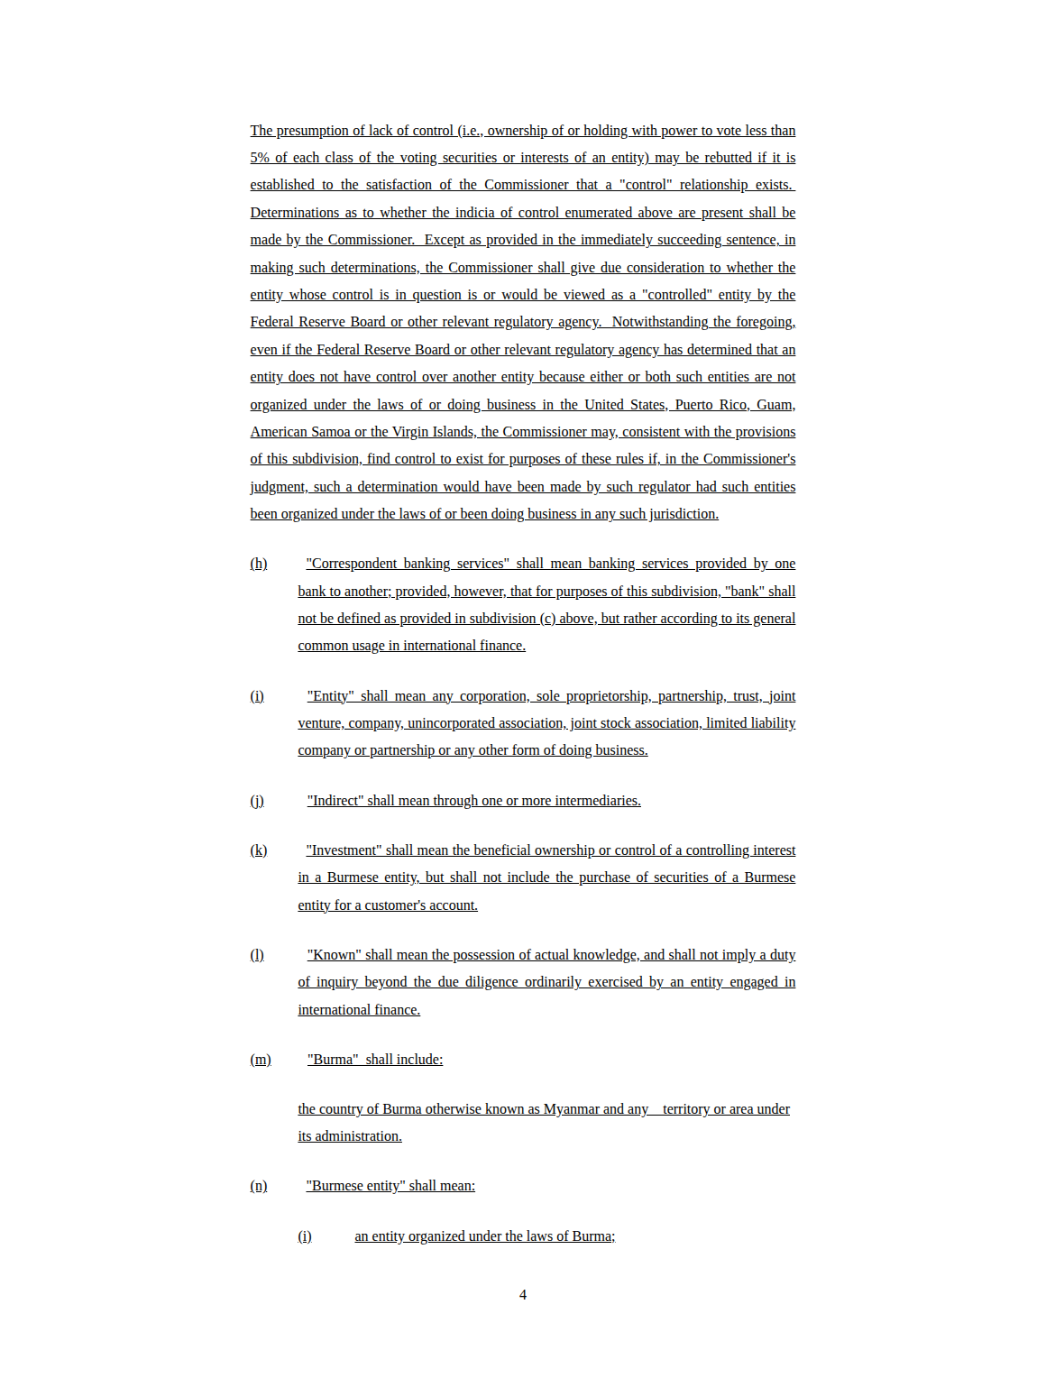The presumption of lack of control (i.e., ownership of or holding with power to vote less than 5% of each class of the voting securities or interests of an entity) may be rebutted if it is established to the satisfaction of the Commissioner that a "control" relationship exists. Determinations as to whether the indicia of control enumerated above are present shall be made by the Commissioner. Except as provided in the immediately succeeding sentence, in making such determinations, the Commissioner shall give due consideration to whether the entity whose control is in question is or would be viewed as a "controlled" entity by the Federal Reserve Board or other relevant regulatory agency. Notwithstanding the foregoing, even if the Federal Reserve Board or other relevant regulatory agency has determined that an entity does not have control over another entity because either or both such entities are not organized under the laws of or doing business in the United States, Puerto Rico, Guam, American Samoa or the Virgin Islands, the Commissioner may, consistent with the provisions of this subdivision, find control to exist for purposes of these rules if, in the Commissioner's judgment, such a determination would have been made by such regulator had such entities been organized under the laws of or been doing business in any such jurisdiction.
(h) "Correspondent banking services" shall mean banking services provided by one bank to another; provided, however, that for purposes of this subdivision, "bank" shall not be defined as provided in subdivision (c) above, but rather according to its general common usage in international finance.
(i) "Entity" shall mean any corporation, sole proprietorship, partnership, trust, joint venture, company, unincorporated association, joint stock association, limited liability company or partnership or any other form of doing business.
(j) "Indirect" shall mean through one or more intermediaries.
(k) "Investment" shall mean the beneficial ownership or control of a controlling interest in a Burmese entity, but shall not include the purchase of securities of a Burmese entity for a customer's account.
(l) "Known" shall mean the possession of actual knowledge, and shall not imply a duty of inquiry beyond the due diligence ordinarily exercised by an entity engaged in international finance.
(m) "Burma" shall include:
the country of Burma otherwise known as Myanmar and any territory or area under its administration.
(n) "Burmese entity" shall mean:
(i) an entity organized under the laws of Burma;
4